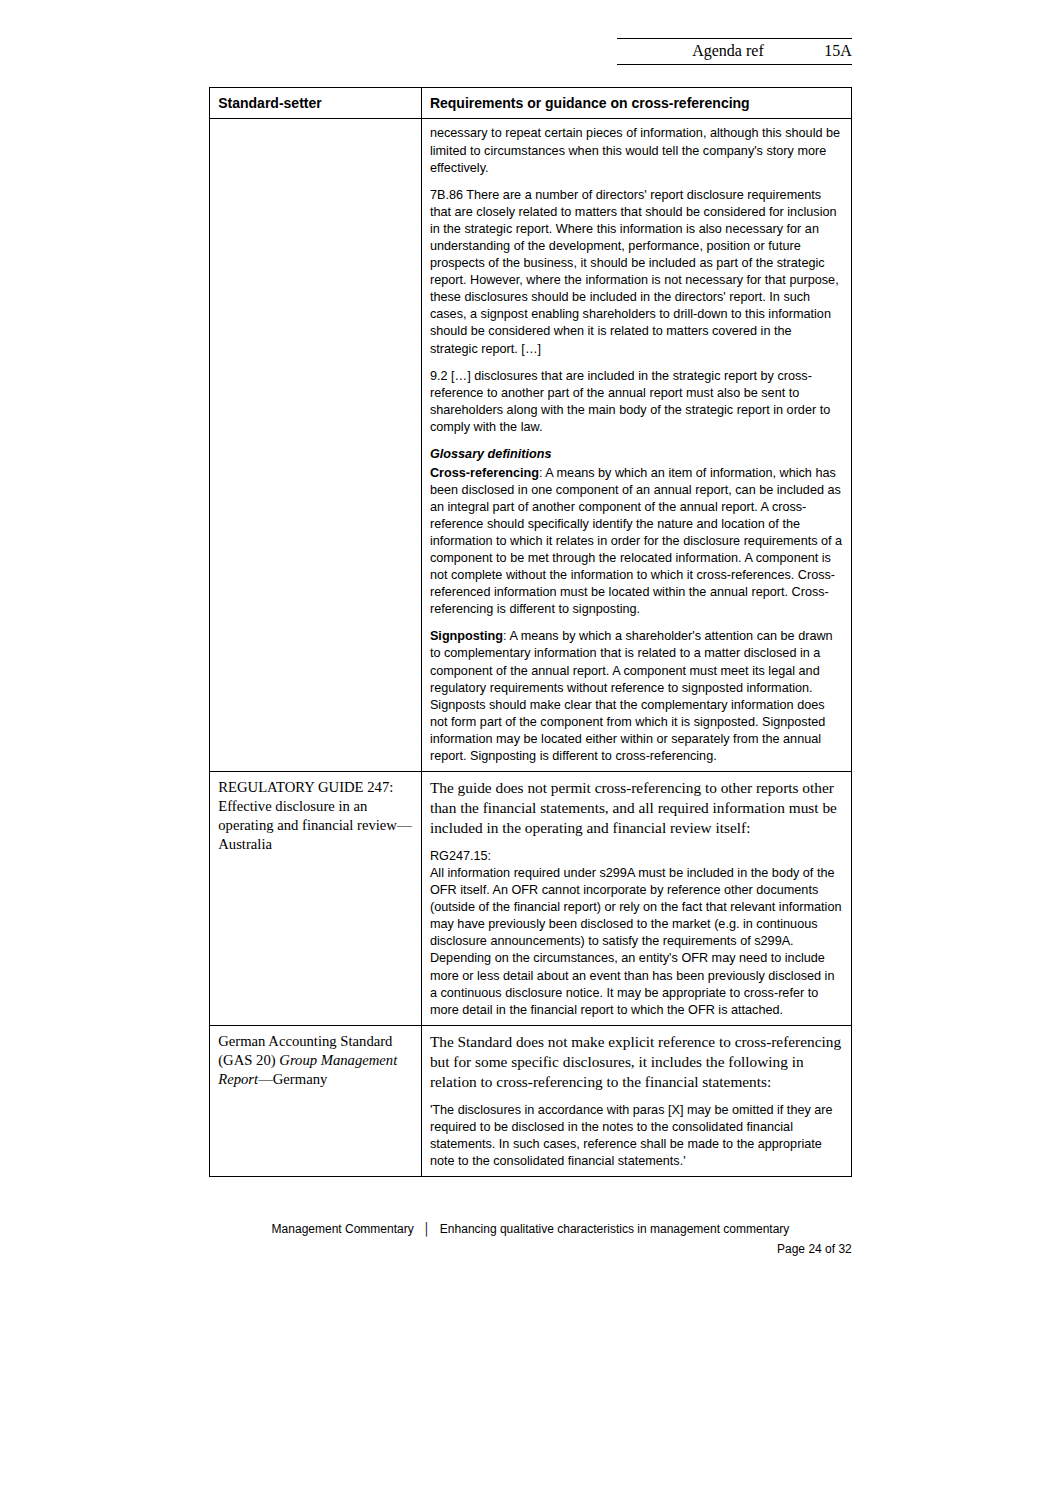Agenda ref 15A
| Standard-setter | Requirements or guidance on cross-referencing |
| --- | --- |
| | necessary to repeat certain pieces of information, although this should be limited to circumstances when this would tell the company's story more effectively. 7B.86 There are a number of directors' report disclosure requirements that are closely related to matters that should be considered for inclusion in the strategic report. Where this information is also necessary for an understanding of the development, performance, position or future prospects of the business, it should be included as part of the strategic report. However, where the information is not necessary for that purpose, these disclosures should be included in the directors' report. In such cases, a signpost enabling shareholders to drill-down to this information should be considered when it is related to matters covered in the strategic report. […] 9.2 […] disclosures that are included in the strategic report by cross-reference to another part of the annual report must also be sent to shareholders along with the main body of the strategic report in order to comply with the law. Glossary definitions Cross-referencing : A means by which an item of information, which has been disclosed in one component of an annual report, can be included as an integral part of another component of the annual report. A cross-reference should specifically identify the nature and location of the information to which it relates in order for the disclosure requirements of a component to be met through the relocated information. A component is not complete without the information to which it cross-references. Cross-referenced information must be located within the annual report. Cross-referencing is different to signposting. Signposting : A means by which a shareholder's attention can be drawn to complementary information that is related to a matter disclosed in a component of the annual report. A component must meet its legal and regulatory requirements without reference to signposted information. Signposts should make clear that the complementary information does not form part of the component from which it is signposted. Signposted information may be located either within or separately from the annual report. Signposting is different to cross-referencing. |
| REGULATORY GUIDE 247: Effective disclosure in an operating and financial review—Australia | The guide does not permit cross-referencing to other reports other than the financial statements, and all required information must be included in the operating and financial review itself: RG247.15: All information required under s299A must be included in the body of the OFR itself. An OFR cannot incorporate by reference other documents (outside of the financial report) or rely on the fact that relevant information may have previously been disclosed to the market (e.g. in continuous disclosure announcements) to satisfy the requirements of s299A. Depending on the circumstances, an entity's OFR may need to include more or less detail about an event than has been previously disclosed in a continuous disclosure notice. It may be appropriate to cross-refer to more detail in the financial report to which the OFR is attached. |
| German Accounting Standard (GAS 20) Group Management Report —Germany | The Standard does not make explicit reference to cross-referencing but for some specific disclosures, it includes the following in relation to cross-referencing to the financial statements: 'The disclosures in accordance with paras [X] may be omitted if they are required to be disclosed in the notes to the consolidated financial statements. In such cases, reference shall be made to the appropriate note to the consolidated financial statements.' |
Management Commentary │ Enhancing qualitative characteristics in management commentary
Page 24 of 32